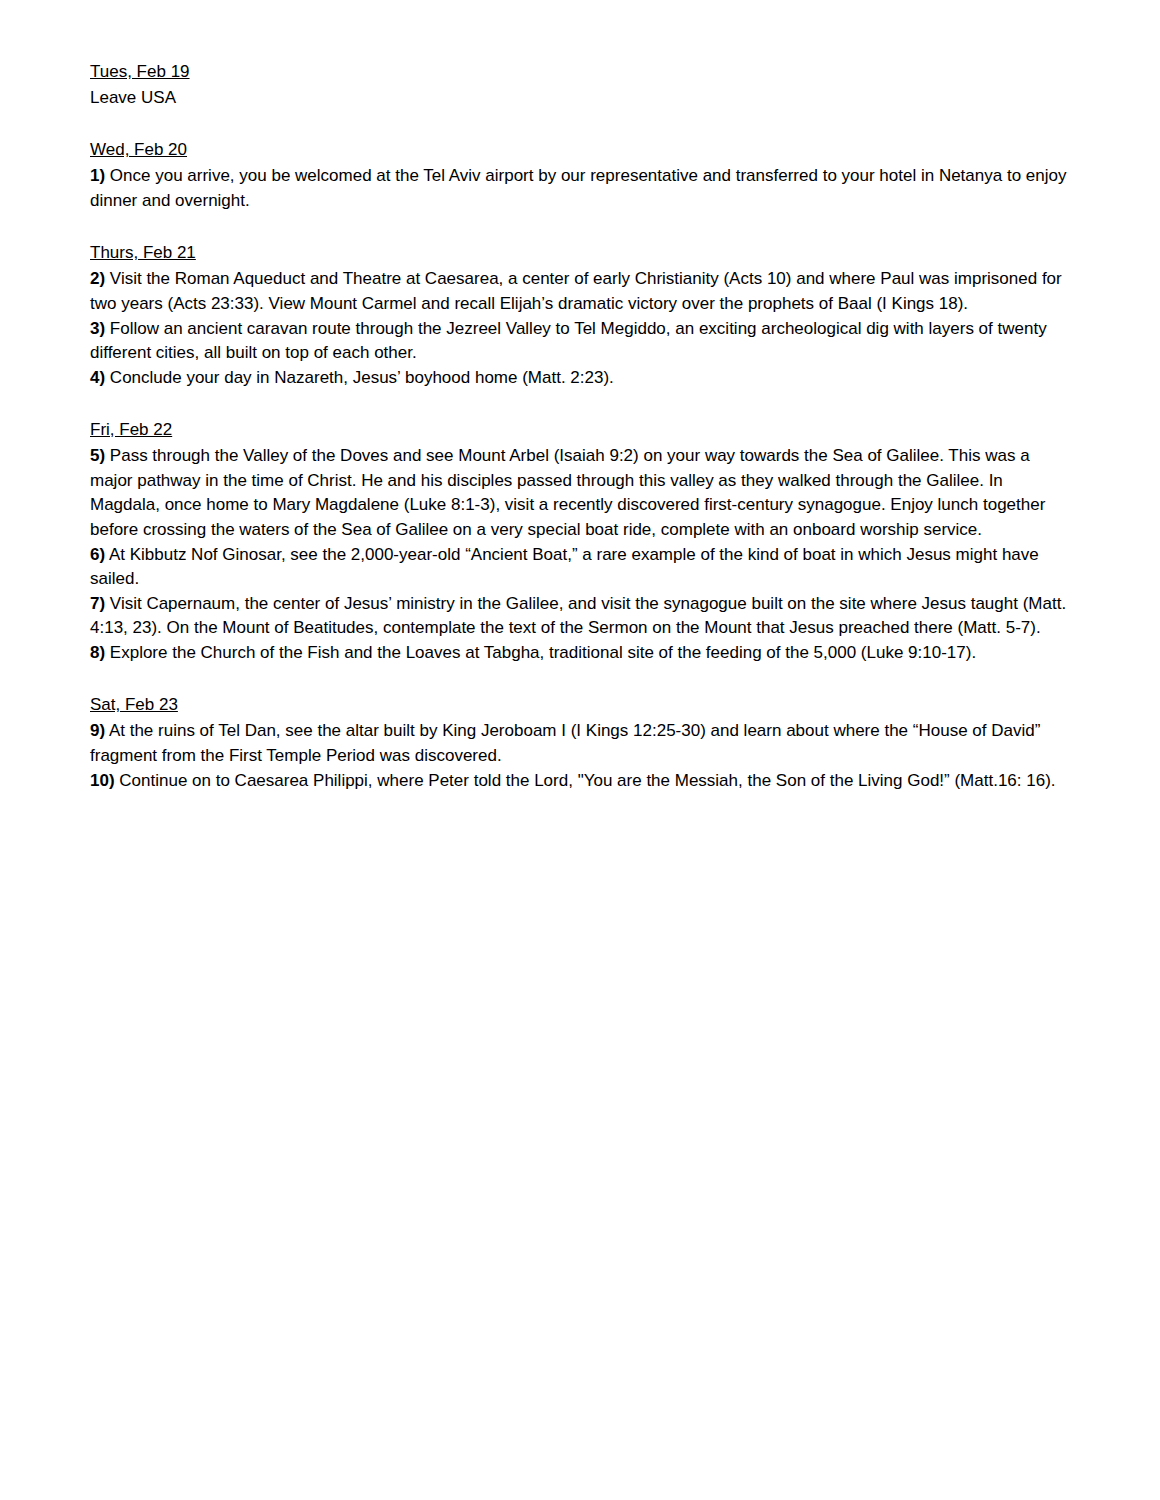Tues, Feb 19
Leave USA
Wed, Feb 20
1) Once you arrive, you be welcomed at the Tel Aviv airport by our representative and transferred to your hotel in Netanya to enjoy dinner and overnight.
Thurs, Feb 21
2) Visit the Roman Aqueduct and Theatre at Caesarea, a center of early Christianity (Acts 10) and where Paul was imprisoned for two years (Acts 23:33). View Mount Carmel and recall Elijah’s dramatic victory over the prophets of Baal (I Kings 18).
3) Follow an ancient caravan route through the Jezreel Valley to Tel Megiddo, an exciting archeological dig with layers of twenty different cities, all built on top of each other.
4) Conclude your day in Nazareth, Jesus’ boyhood home (Matt. 2:23).
Fri, Feb 22
5) Pass through the Valley of the Doves and see Mount Arbel (Isaiah 9:2) on your way towards the Sea of Galilee. This was a major pathway in the time of Christ. He and his disciples passed through this valley as they walked through the Galilee. In Magdala, once home to Mary Magdalene (Luke 8:1-3), visit a recently discovered first-century synagogue. Enjoy lunch together before crossing the waters of the Sea of Galilee on a very special boat ride, complete with an onboard worship service.
6) At Kibbutz Nof Ginosar, see the 2,000-year-old “Ancient Boat,” a rare example of the kind of boat in which Jesus might have sailed.
7) Visit Capernaum, the center of Jesus’ ministry in the Galilee, and visit the synagogue built on the site where Jesus taught (Matt. 4:13, 23). On the Mount of Beatitudes, contemplate the text of the Sermon on the Mount that Jesus preached there (Matt. 5-7).
8) Explore the Church of the Fish and the Loaves at Tabgha, traditional site of the feeding of the 5,000 (Luke 9:10-17).
Sat, Feb 23
9) At the ruins of Tel Dan, see the altar built by King Jeroboam I (I Kings 12:25-30) and learn about where the “House of David” fragment from the First Temple Period was discovered.
10) Continue on to Caesarea Philippi, where Peter told the Lord, "You are the Messiah, the Son of the Living God!” (Matt.16: 16).